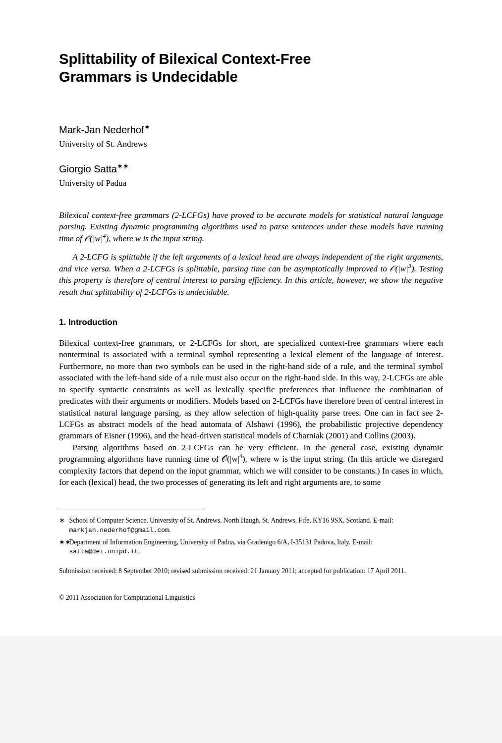Splittability of Bilexical Context-Free
Grammars is Undecidable
Mark-Jan Nederhof∗
University of St. Andrews
Giorgio Satta∗∗
University of Padua
Bilexical context-free grammars (2-LCFGs) have proved to be accurate models for statistical natural language parsing. Existing dynamic programming algorithms used to parse sentences under these models have running time of 𝒪(|w|4), where w is the input string.
A 2-LCFG is splittable if the left arguments of a lexical head are always independent of the right arguments, and vice versa. When a 2-LCFGs is splittable, parsing time can be asymptotically improved to 𝒪(|w|3). Testing this property is therefore of central interest to parsing efficiency. In this article, however, we show the negative result that splittability of 2-LCFGs is undecidable.
1. Introduction
Bilexical context-free grammars, or 2-LCFGs for short, are specialized context-free grammars where each nonterminal is associated with a terminal symbol representing a lexical element of the language of interest. Furthermore, no more than two symbols can be used in the right-hand side of a rule, and the terminal symbol associated with the left-hand side of a rule must also occur on the right-hand side. In this way, 2-LCFGs are able to specify syntactic constraints as well as lexically specific preferences that influence the combination of predicates with their arguments or modifiers. Models based on 2-LCFGs have therefore been of central interest in statistical natural language parsing, as they allow selection of high-quality parse trees. One can in fact see 2-LCFGs as abstract models of the head automata of Alshawi (1996), the probabilistic projective dependency grammars of Eisner (1996), and the head-driven statistical models of Charniak (2001) and Collins (2003).
Parsing algorithms based on 2-LCFGs can be very efficient. In the general case, existing dynamic programming algorithms have running time of 𝒪(|w|4), where w is the input string. (In this article we disregard complexity factors that depend on the input grammar, which we will consider to be constants.) In cases in which, for each (lexical) head, the two processes of generating its left and right arguments are, to some
∗School of Computer Science, University of St. Andrews, North Haugh, St. Andrews, Fife, KY16 9SX, Scotland. E-mail: markjan.nederhof@gmail.com.
∗∗Department of Information Engineering, University of Padua, via Gradenigo 6/A, I-35131 Padova, Italy. E-mail: satta@dei.unipd.it.
Submission received: 8 September 2010; revised submission received: 21 January 2011; accepted for publication: 17 April 2011.
© 2011 Association for Computational Linguistics